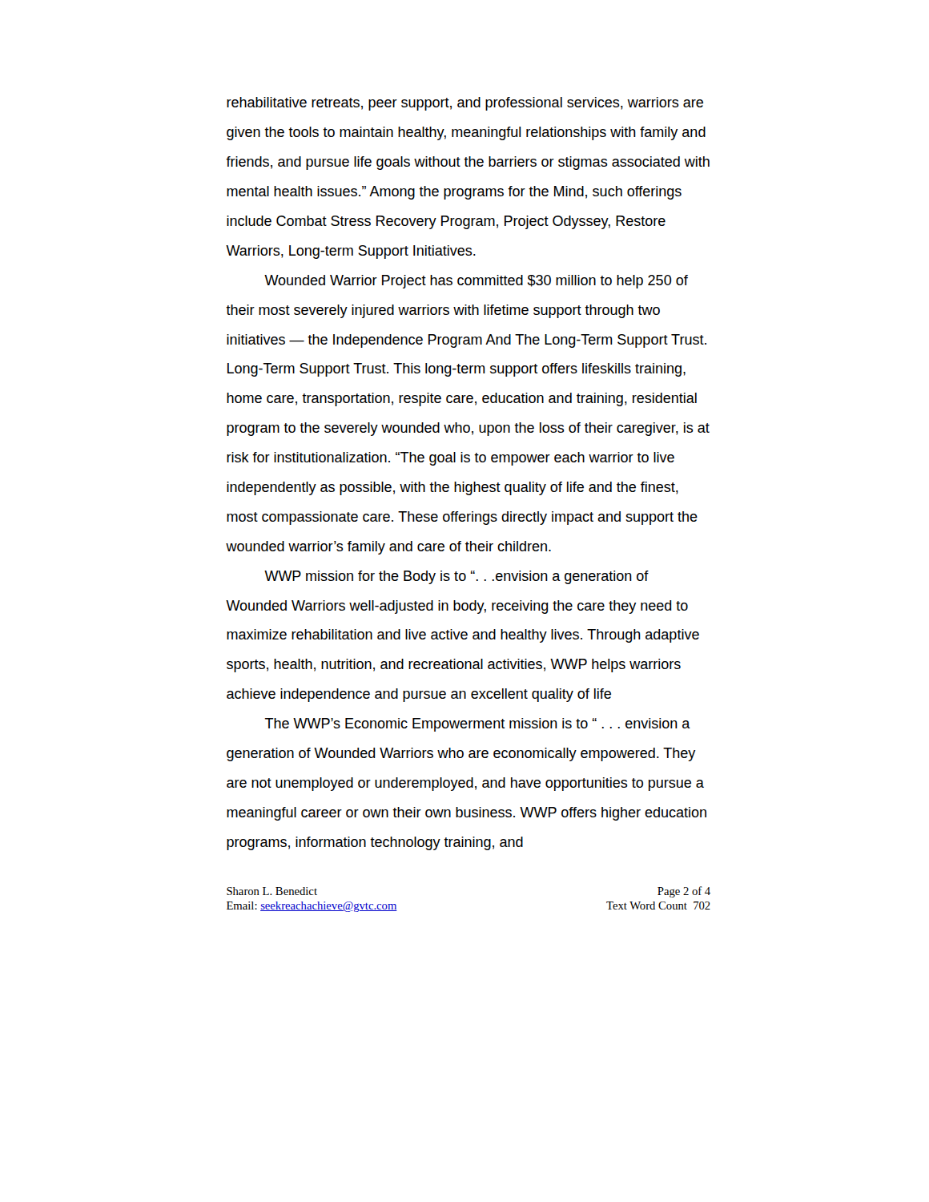rehabilitative retreats, peer support, and professional services, warriors are given the tools to maintain healthy, meaningful relationships with family and friends, and pursue life goals without the barriers or stigmas associated with mental health issues.” Among the programs for the Mind, such offerings include Combat Stress Recovery Program, Project Odyssey, Restore Warriors, Long-term Support Initiatives.
Wounded Warrior Project has committed $30 million to help 250 of their most severely injured warriors with lifetime support through two initiatives — the Independence Program And The Long-Term Support Trust. Long-Term Support Trust. This long-term support offers lifeskills training, home care, transportation, respite care, education and training, residential program to the severely wounded who, upon the loss of their caregiver, is at risk for institutionalization. “The goal is to empower each warrior to live independently as possible, with the highest quality of life and the finest, most compassionate care. These offerings directly impact and support the wounded warrior’s family and care of their children.
WWP mission for the Body is to “. . .envision a generation of Wounded Warriors well-adjusted in body, receiving the care they need to maximize rehabilitation and live active and healthy lives. Through adaptive sports, health, nutrition, and recreational activities, WWP helps warriors achieve independence and pursue an excellent quality of life
The WWP’s Economic Empowerment mission is to “ . . . envision a generation of Wounded Warriors who are economically empowered. They are not unemployed or underemployed, and have opportunities to pursue a meaningful career or own their own business. WWP offers higher education programs, information technology training, and
Sharon L. Benedict Page 2 of 4
Email: seekreachachieve@gvtc.com Text Word Count 702